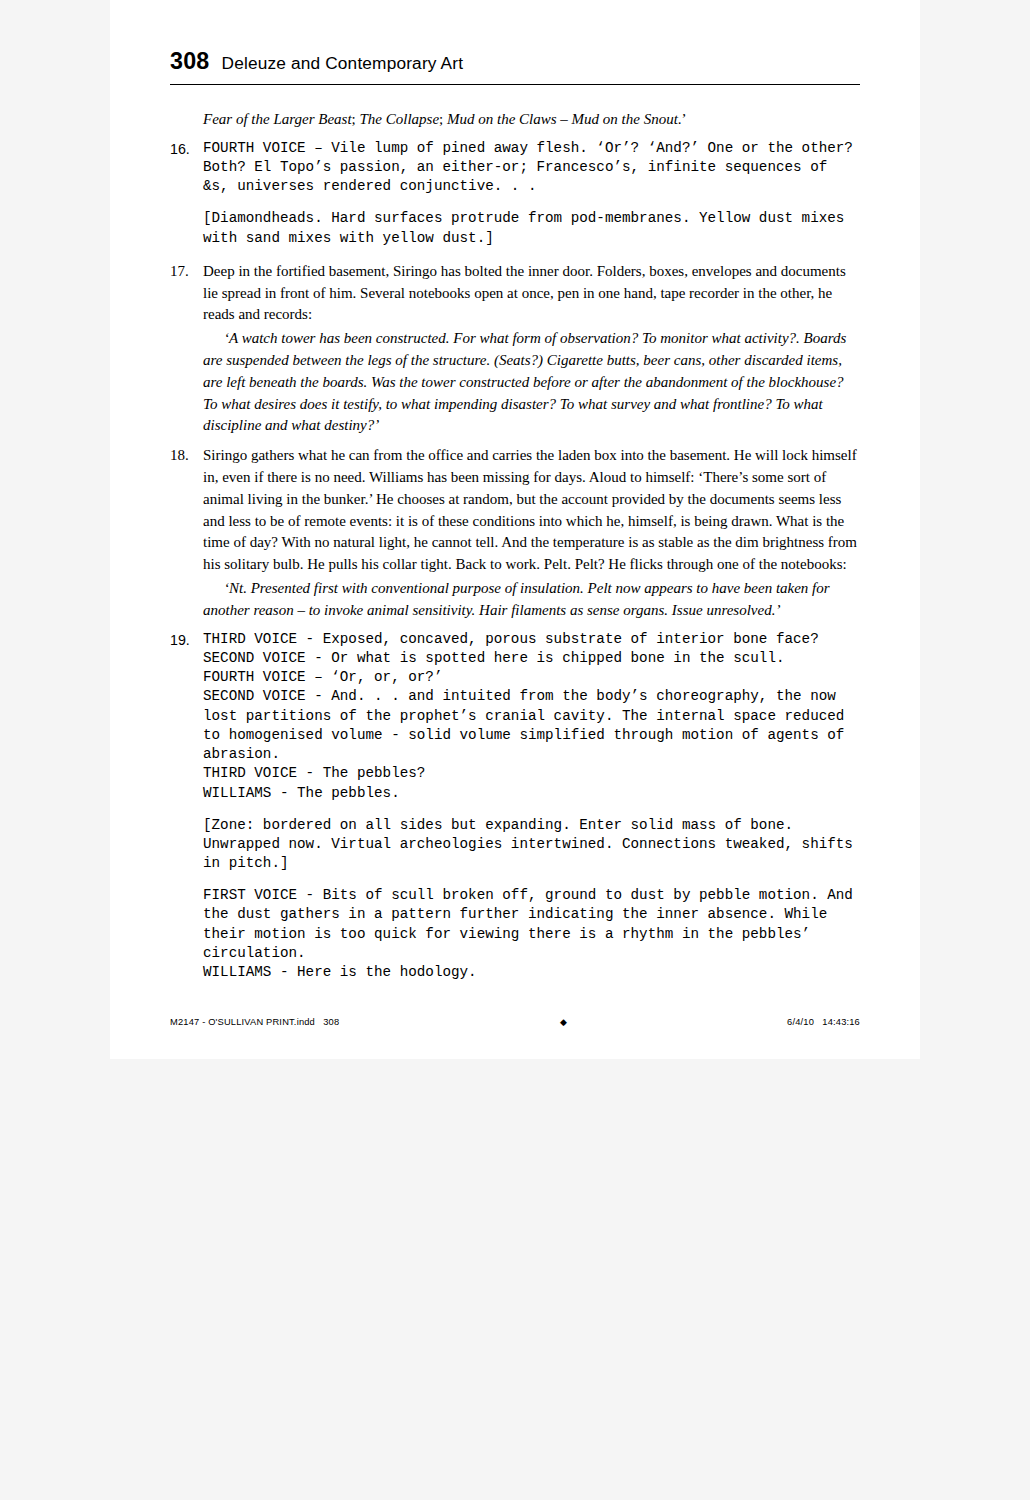308 Deleuze and Contemporary Art
Fear of the Larger Beast; The Collapse; Mud on the Claws – Mud on the Snout.’
16.
FOURTH VOICE – Vile lump of pined away flesh. ‘Or’? ‘And?’ One or the other? Both? El Topo’s passion, an either-or; Francesco’s, infinite sequences of &s, universes rendered conjunctive. . .
[Diamondheads. Hard surfaces protrude from pod-membranes. Yellow dust mixes with sand mixes with yellow dust.]
17.
Deep in the fortified basement, Siringo has bolted the inner door. Folders, boxes, envelopes and documents lie spread in front of him. Several notebooks open at once, pen in one hand, tape recorder in the other, he reads and records:
‘A watch tower has been constructed. For what form of observation? To monitor what activity?. Boards are suspended between the legs of the structure. (Seats?) Cigarette butts, beer cans, other discarded items, are left beneath the boards. Was the tower constructed before or after the abandonment of the blockhouse? To what desires does it testify, to what impending disaster? To what survey and what frontline? To what discipline and what destiny?’
18.
Siringo gathers what he can from the office and carries the laden box into the basement. He will lock himself in, even if there is no need. Williams has been missing for days. Aloud to himself: ‘There’s some sort of animal living in the bunker.’ He chooses at random, but the account provided by the documents seems less and less to be of remote events: it is of these conditions into which he, himself, is being drawn. What is the time of day? With no natural light, he cannot tell. And the temperature is as stable as the dim brightness from his solitary bulb. He pulls his collar tight. Back to work. Pelt. Pelt? He flicks through one of the notebooks:
‘Nt. Presented first with conventional purpose of insulation. Pelt now appears to have been taken for another reason – to invoke animal sensitivity. Hair filaments as sense organs. Issue unresolved.’
19.
THIRD VOICE - Exposed, concaved, porous substrate of interior bone face? SECOND VOICE - Or what is spotted here is chipped bone in the scull. FOURTH VOICE – ‘Or, or, or?’ SECOND VOICE - And. . . and intuited from the body’s choreography, the now lost partitions of the prophet’s cranial cavity. The internal space reduced to homogenised volume - solid volume simplified through motion of agents of abrasion. THIRD VOICE - The pebbles? WILLIAMS - The pebbles.
[Zone: bordered on all sides but expanding. Enter solid mass of bone. Unwrapped now. Virtual archeologies intertwined. Connections tweaked, shifts in pitch.]
FIRST VOICE - Bits of scull broken off, ground to dust by pebble motion. And the dust gathers in a pattern further indicating the inner absence. While their motion is too quick for viewing there is a rhythm in the pebbles’ circulation. WILLIAMS - Here is the hodology.
M2147 - O'SULLIVAN PRINT.indd 308 ◆ 6/4/10 14:43:16